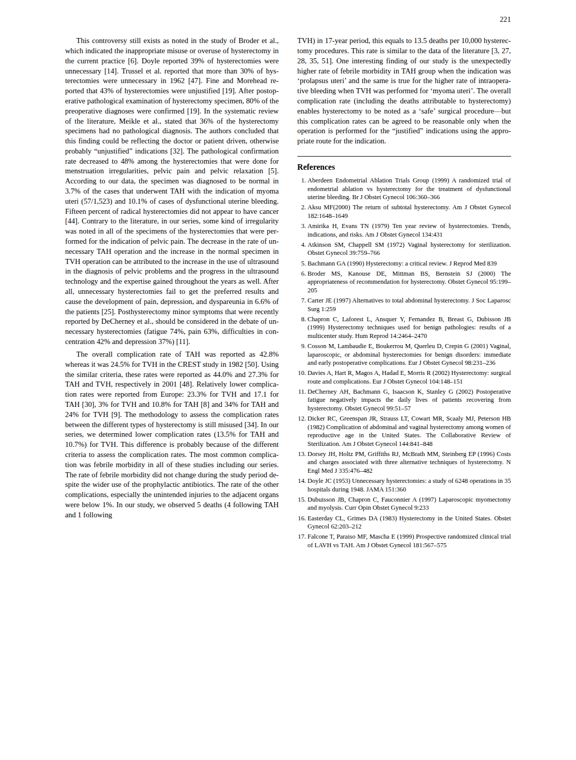221
This controversy still exists as noted in the study of Broder et al., which indicated the inappropriate misuse or overuse of hysterectomy in the current practice [6]. Doyle reported 39% of hysterectomies were unnecessary [14]. Trussel et al. reported that more than 30% of hysterectomies were unnecessary in 1962 [47]. Fine and Morehead reported that 43% of hysterectomies were unjustified [19]. After postoperative pathological examination of hysterectomy specimen, 80% of the preoperative diagnoses were confirmed [19]. In the systematic review of the literature, Meikle et al., stated that 36% of the hysterectomy specimens had no pathological diagnosis. The authors concluded that this finding could be reflecting the doctor or patient driven, otherwise probably “unjustified” indications [32]. The pathological confirmation rate decreased to 48% among the hysterectomies that were done for menstruation irregularities, pelvic pain and pelvic relaxation [5]. According to our data, the specimen was diagnosed to be normal in 3.7% of the cases that underwent TAH with the indication of myoma uteri (57/1,523) and 10.1% of cases of dysfunctional uterine bleeding. Fifteen percent of radical hysterectomies did not appear to have cancer [44]. Contrary to the literature, in our series, some kind of irregularity was noted in all of the specimens of the hysterectomies that were performed for the indication of pelvic pain. The decrease in the rate of unnecessary TAH operation and the increase in the normal specimen in TVH operation can be attributed to the increase in the use of ultrasound in the diagnosis of pelvic problems and the progress in the ultrasound technology and the expertise gained throughout the years as well. After all, unnecessary hysterectomies fail to get the preferred results and cause the development of pain, depression, and dyspareunia in 6.6% of the patients [25]. Posthysterectomy minor symptoms that were recently reported by DeCherney et al., should be considered in the debate of unnecessary hysterectomies (fatigue 74%, pain 63%, difficulties in concentration 42% and depression 37%) [11].
The overall complication rate of TAH was reported as 42.8% whereas it was 24.5% for TVH in the CREST study in 1982 [50]. Using the similar criteria, these rates were reported as 44.0% and 27.3% for TAH and TVH, respectively in 2001 [48]. Relatively lower complication rates were reported from Europe: 23.3% for TVH and 17.1 for TAH [30], 3% for TVH and 10.8% for TAH [8] and 34% for TAH and 24% for TVH [9]. The methodology to assess the complication rates between the different types of hysterectomy is still misused [34]. In our series, we determined lower complication rates (13.5% for TAH and 10.7%) for TVH. This difference is probably because of the different criteria to assess the complication rates. The most common complication was febrile morbidity in all of these studies including our series. The rate of febrile morbidity did not change during the study period despite the wider use of the prophylactic antibiotics. The rate of the other complications, especially the unintended injuries to the adjacent organs were below 1%. In our study, we observed 5 deaths (4 following TAH and 1 following
TVH) in 17-year period, this equals to 13.5 deaths per 10,000 hysterectomy procedures. This rate is similar to the data of the literature [3, 27, 28, 35, 51]. One interesting finding of our study is the unexpectedly higher rate of febrile morbidity in TAH group when the indication was ‘prolapsus uteri’ and the same is true for the higher rate of intraoperative bleeding when TVH was performed for ‘myoma uteri’. The overall complication rate (including the deaths attributable to hysterectomy) enables hysterectomy to be noted as a ‘safe’ surgical procedure—but this complication rates can be agreed to be reasonable only when the operation is performed for the “justified” indications using the appropriate route for the indication.
References
Aberdeen Endometrial Ablation Trials Group (1999) A randomized trial of endometrial ablation vs hysterectomy for the treatment of dysfunctional uterine bleeding. Br J Obstet Gynecol 106:360–366
Aksu MF(2000) The return of subtotal hysterectomy. Am J Obstet Gynecol 182:1648–1649
Amirika H, Evans TN (1979) Ten year review of hysterectomies. Trends, indications, and risks. Am J Obstet Gynecol 134:431
Atkinson SM, Chappell SM (1972) Vaginal hysterectomy for sterilization. Obstet Gynecol 39:759–766
Bachmann GA (1990) Hysterectomy: a critical review. J Reprod Med 839
Broder MS, Kanouse DE, Mittman BS, Bernstein SJ (2000) The appropriateness of recommendation for hysterectomy. Obstet Gynecol 95:199–205
Carter JE (1997) Alternatives to total abdominal hysterectomy. J Soc Laparosc Surg 1:259
Chapron C, Laforest L, Ansquer Y, Fernandez B, Breast G, Dubisson JB (1999) Hysterectomy techniques used for benign pathologies: results of a multicenter study. Hum Reprod 14:2464–2470
Cosson M, Lambaudie E, Boukerrou M, Querleu D, Crepin G (2001) Vaginal, laparoscopic, or abdominal hysterectomies for benign disorders: immediate and early postoperative complications. Eur J Obstet Gynecol 98:231–236
Davies A, Hart R, Magos A, Hadad E, Morris R (2002) Hysterectomy: surgical route and complications. Eur J Obstet Gynecol 104:148–151
DeCherney AH, Bachmann G, Isaacson K, Stanley G (2002) Postoperative fatigue negatively impacts the daily lives of patients recovering from hysterectomy. Obstet Gynecol 99:51–57
Dicker RC, Greenspan JR, Strauss LT, Cowart MR, Scaaly MJ, Peterson HB (1982) Complication of abdominal and vaginal hysterectomy among women of reproductive age in the United States. The Collaborative Review of Sterilization. Am J Obstet Gynecol 144:841–848
Dorsey JH, Holtz PM, Griffiths RJ, McBrath MM, Steinberg EP (1996) Costs and charges associated with three alternative techniques of hysterectomy. N Engl Med J 335:476–482
Doyle JC (1953) Unnecessary hysterectomies: a study of 6248 operations in 35 hospitals during 1948. JAMA 151:360
Dubuisson JB, Chapron C, Fauconnier A (1997) Laparoscopic myomectomy and myolysis. Curr Opin Obstet Gynecol 9:233
Easterday CL, Grimes DA (1983) Hysterectomy in the United States. Obstet Gynecol 62:203–212
Falcone T, Paraiso MF, Mascha E (1999) Prospective randomized clinical trial of LAVH vs TAH. Am J Obstet Gynecol 181:567–575